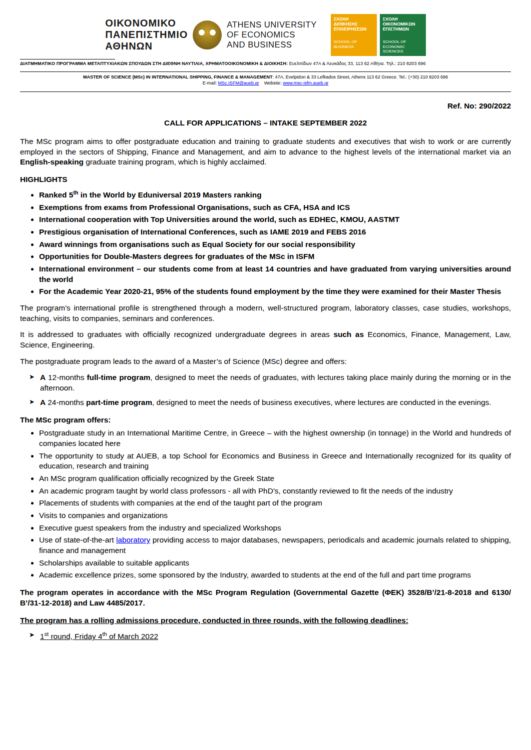ΟΙΚΟΝΟΜΙΚΟ
ΠΑΝΕΠΙΣΤΗΜΙΟ
ΑΘΗΝΩΝ
ATHENS UNIVERSITY
OF ECONOMICS
AND BUSINESS
ΣΧΟΛΗ
ΔΙΟΙΚΗΣΗΣ
ΕΠΙΧΕΙΡΗΣΕΩΝ School of
Business
ΣΧΟΛΗ
ΟΙΚΟΝΟΜΙΚΩΝ
ΕΠΙΣΤΗΜΩΝ School of
Economic
Sciences
ΔΙΑΤΜΗΜΑΤΙΚΟ ΠΡΟΓΡΑΜΜΑ ΜΕΤΑΠΤΥΧΙΑΚΩΝ ΣΠΟΥΔΩΝ ΣΤΗ ΔΙΕΘΝΗ ΝΑΥΤΙΛΙΑ, ΧΡΗΜΑΤΟΟΙΚΟΝΟΜΙΚΗ & ΔΙΟΙΚΗΣΗ: Ευελπίδων 47Α & Λευκάδος 33, 113 62 Αθήνα. Τηλ.: 210 8203 696
MASTER OF SCIENCE (MSc) IN INTERNATIONAL SHIPPING, FINANCE & MANAGEMENT: 47A, Evelpidon & 33 Lefkados Street, Athens 113 62 Greece. Tel.: (+30) 210 8203 696
E-mail: MSc.ISFM@aueb.gr Website: www.msc-isfm.aueb.gr
Ref. No: 290/2022
CALL FOR APPLICATIONS – INTAKE SEPTEMBER 2022
The MSc program aims to offer postgraduate education and training to graduate students and executives that wish to work or are currently employed in the sectors of Shipping, Finance and Management, and aim to advance to the highest levels of the international market via an English-speaking graduate training program, which is highly acclaimed.
HIGHLIGHTS
Ranked 5th in the World by Eduniversal 2019 Masters ranking
Exemptions from exams from Professional Organisations, such as CFA, HSA and ICS
International cooperation with Top Universities around the world, such as EDHEC, KMOU, AASTMT
Prestigious organisation of International Conferences, such as IAME 2019 and FEBS 2016
Award winnings from organisations such as Equal Society for our social responsibility
Opportunities for Double-Masters degrees for graduates of the MSc in ISFM
International environment – our students come from at least 14 countries and have graduated from varying universities around the world
For the Academic Year 2020-21, 95% of the students found employment by the time they were examined for their Master Thesis
The program’s international profile is strengthened through a modern, well-structured program, laboratory classes, case studies, workshops, teaching, visits to companies, seminars and conferences.
It is addressed to graduates with officially recognized undergraduate degrees in areas such as Economics, Finance, Management, Law, Science, Engineering.
The postgraduate program leads to the award of a Master’s of Science (MSc) degree and offers:
A 12-months full-time program, designed to meet the needs of graduates, with lectures taking place mainly during the morning or in the afternoon.
A 24-months part-time program, designed to meet the needs of business executives, where lectures are conducted in the evenings.
The MSc program offers:
Postgraduate study in an International Maritime Centre, in Greece – with the highest ownership (in tonnage) in the World and hundreds of companies located here
The opportunity to study at AUEB, a top School for Economics and Business in Greece and Internationally recognized for its quality of education, research and training
An MSc program qualification officially recognized by the Greek State
An academic program taught by world class professors - all with PhD’s, constantly reviewed to fit the needs of the industry
Placements of students with companies at the end of the taught part of the program
Visits to companies and organizations
Executive guest speakers from the industry and specialized Workshops
Use of state-of-the-art laboratory providing access to major databases, newspapers, periodicals and academic journals related to shipping, finance and management
Scholarships available to suitable applicants
Academic excellence prizes, some sponsored by the Industry, awarded to students at the end of the full and part time programs
The program operates in accordance with the MSc Program Regulation (Governmental Gazette (ΦΕΚ) 3528/Β’/21-8-2018 and 6130/Β’/31-12-2018) and Law 4485/2017.
The program has a rolling admissions procedure, conducted in three rounds, with the following deadlines:
1st round, Friday 4th of March 2022